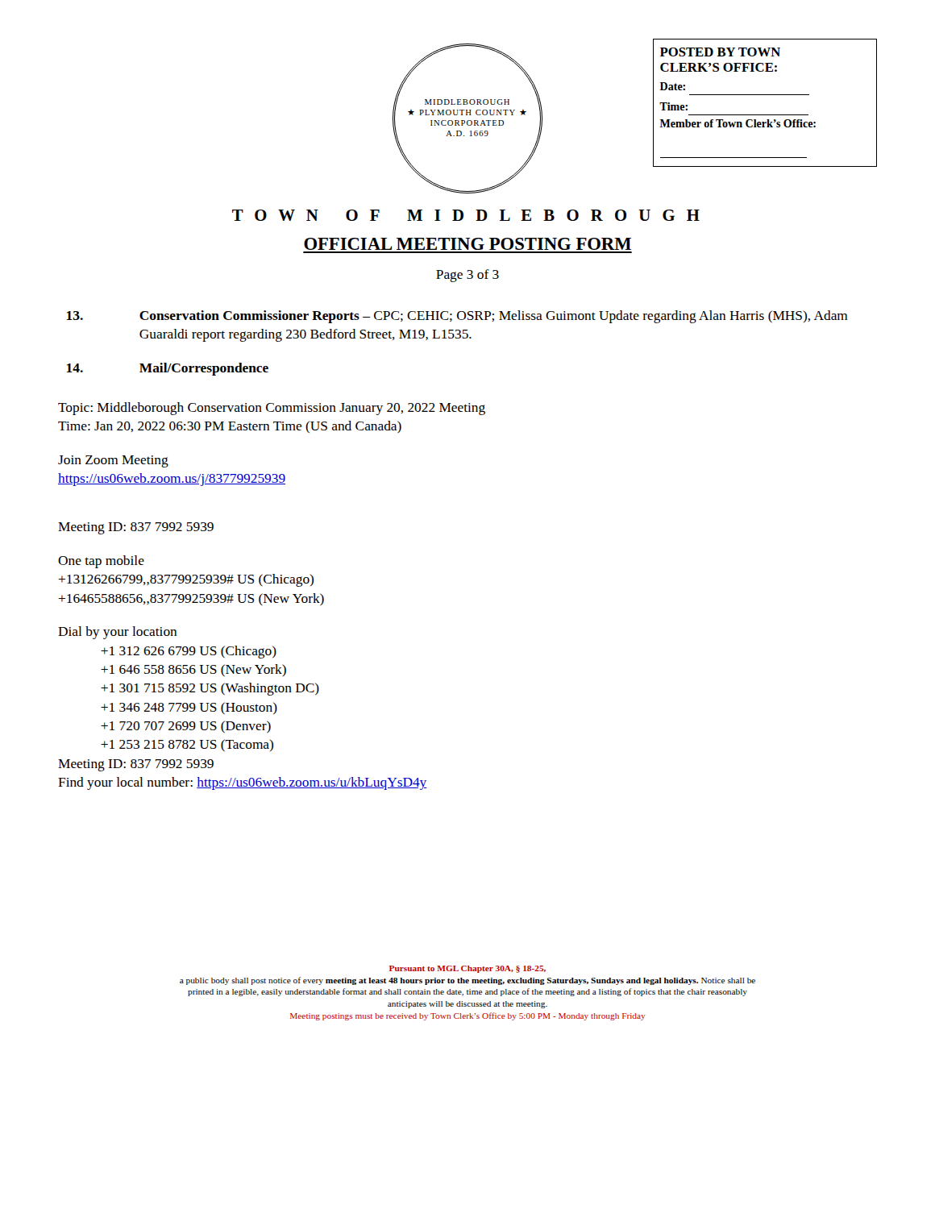POSTED BY TOWN
CLERK’S OFFICE:
Date:
Time:
Member of Town Clerk’s Office:
MIDDLEBOROUGH
★ PLYMOUTH COUNTY ★
INCORPORATED
A.D. 1669
T O W N O F M I D D L E B O R O U G H
OFFICIAL MEETING POSTING FORM
Page 3 of 3
13.
Conservation Commissioner Reports – CPC; CEHIC; OSRP; Melissa Guimont Update regarding Alan Harris (MHS), Adam Guaraldi report regarding 230 Bedford Street, M19, L1535.
14.
Mail/Correspondence
Topic: Middleborough Conservation Commission January 20, 2022 Meeting
Time: Jan 20, 2022 06:30 PM Eastern Time (US and Canada)
Join Zoom Meeting
https://us06web.zoom.us/j/83779925939
Meeting ID: 837 7992 5939
One tap mobile
+13126266799,,83779925939# US (Chicago)
+16465588656,,83779925939# US (New York)
Dial by your location
+1 312 626 6799 US (Chicago)
+1 646 558 8656 US (New York)
+1 301 715 8592 US (Washington DC)
+1 346 248 7799 US (Houston)
+1 720 707 2699 US (Denver)
+1 253 215 8782 US (Tacoma)
Meeting ID: 837 7992 5939
Find your local number: https://us06web.zoom.us/u/kbLuqYsD4y
Pursuant to MGL Chapter 30A, § 18-25,
a public body shall post notice of every meeting at least 48 hours prior to the meeting, excluding Saturdays, Sundays and legal holidays. Notice shall be
printed in a legible, easily understandable format and shall contain the date, time and place of the meeting and a listing of topics that the chair reasonably
anticipates will be discussed at the meeting.
Meeting postings must be received by Town Clerk’s Office by 5:00 PM - Monday through Friday